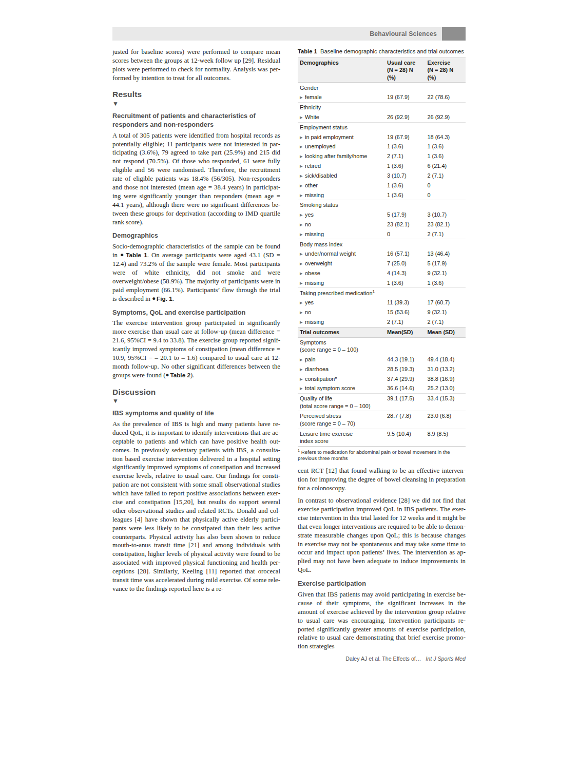Behavioural Sciences
justed for baseline scores) were performed to compare mean scores between the groups at 12-week follow up [29]. Residual plots were performed to check for normality. Analysis was performed by intention to treat for all outcomes.
Results
▼
Recruitment of patients and characteristics of responders and non-responders
A total of 305 patients were identified from hospital records as potentially eligible; 11 participants were not interested in participating (3.6%), 79 agreed to take part (25.9%) and 215 did not respond (70.5%). Of those who responded, 61 were fully eligible and 56 were randomised. Therefore, the recruitment rate of eligible patients was 18.4% (56/305). Non-responders and those not interested (mean age = 38.4 years) in participating were significantly younger than responders (mean age = 44.1 years), although there were no significant differences between these groups for deprivation (according to IMD quartile rank score).
Demographics
Socio-demographic characteristics of the sample can be found in ●Table 1. On average participants were aged 43.1 (SD = 12.4) and 73.2% of the sample were female. Most participants were of white ethnicity, did not smoke and were overweight/obese (58.9%). The majority of participants were in paid employment (66.1%). Participants’ flow through the trial is described in ●Fig. 1.
Symptoms, QoL and exercise participation
The exercise intervention group participated in significantly more exercise than usual care at follow-up (mean difference = 21.6, 95%CI = 9.4 to 33.8). The exercise group reported significantly improved symptoms of constipation (mean difference = 10.9, 95%CI = – 20.1 to – 1.6) compared to usual care at 12-month follow-up. No other significant differences between the groups were found (●Table 2).
Discussion
▼
IBS symptoms and quality of life
As the prevalence of IBS is high and many patients have reduced QoL, it is important to identify interventions that are acceptable to patients and which can have positive health outcomes. In previously sedentary patients with IBS, a consultation based exercise intervention delivered in a hospital setting significantly improved symptoms of constipation and increased exercise levels, relative to usual care. Our findings for constipation are not consistent with some small observational studies which have failed to report positive associations between exercise and constipation [15,20], but results do support several other observational studies and related RCTs. Donald and colleagues [4] have shown that physically active elderly participants were less likely to be constipated than their less active counterparts. Physical activity has also been shown to reduce mouth-to-anus transit time [21] and among individuals with constipation, higher levels of physical activity were found to be associated with improved physical functioning and health perceptions [28]. Similarly, Keeling [11] reported that orocecal transit time was accelerated during mild exercise. Of some relevance to the findings reported here is a re-
Table 1 Baseline demographic characteristics and trial outcomes
| Demographics | Usual care (N = 28) N (%) | Exercise (N = 28) N (%) |
| --- | --- | --- |
| Gender | | |
| ▸ female | 19 (67.9) | 22 (78.6) |
| Ethnicity | | |
| ▸ White | 26 (92.9) | 26 (92.9) |
| Employment status | | |
| ▸ in paid employment | 19 (67.9) | 18 (64.3) |
| ▸ unemployed | 1 (3.6) | 1 (3.6) |
| ▸ looking after family/home | 2 (7.1) | 1 (3.6) |
| ▸ retired | 1 (3.6) | 6 (21.4) |
| ▸ sick/disabled | 3 (10.7) | 2 (7.1) |
| ▸ other | 1 (3.6) | 0 |
| ▸ missing | 1 (3.6) | 0 |
| Smoking status | | |
| ▸ yes | 5 (17.9) | 3 (10.7) |
| ▸ no | 23 (82.1) | 23 (82.1) |
| ▸ missing | 0 | 2 (7.1) |
| Body mass index | | |
| ▸ under/normal weight | 16 (57.1) | 13 (46.4) |
| ▸ overweight | 7 (25.0) | 5 (17.9) |
| ▸ obese | 4 (14.3) | 9 (32.1) |
| ▸ missing | 1 (3.6) | 1 (3.6) |
| Taking prescribed medication 1 | | |
| ▸ yes | 11 (39.3) | 17 (60.7) |
| ▸ no | 15 (53.6) | 9 (32.1) |
| ▸ missing | 2 (7.1) | 2 (7.1) |
| Trial outcomes | Mean(SD) | Mean (SD) |
| Symptoms (score range = 0 – 100) | | |
| ▸ pain | 44.3 (19.1) | 49.4 (18.4) |
| ▸ diarrhoea | 28.5 (19.3) | 31.0 (13.2) |
| ▸ constipation* | 37.4 (29.9) | 38.8 (16.9) |
| ▸ total symptom score | 36.6 (14.6) | 25.2 (13.0) |
| Quality of life (total score range = 0 – 100) | 39.1 (17.5) | 33.4 (15.3) |
| Perceived stress (score range = 0 – 70) | 28.7 (7.8) | 23.0 (6.8) |
| Leisure time exercise index score | 9.5 (10.4) | 8.9 (8.5) |
1 Refers to medication for abdominal pain or bowel movement in the previous three months
cent RCT [12] that found walking to be an effective intervention for improving the degree of bowel cleansing in preparation for a colonoscopy.
In contrast to observational evidence [28] we did not find that exercise participation improved QoL in IBS patients. The exercise intervention in this trial lasted for 12 weeks and it might be that even longer interventions are required to be able to demonstrate measurable changes upon QoL; this is because changes in exercise may not be spontaneous and may take some time to occur and impact upon patients’ lives. The intervention as applied may not have been adequate to induce improvements in QoL.
Exercise participation
Given that IBS patients may avoid participating in exercise because of their symptoms, the significant increases in the amount of exercise achieved by the intervention group relative to usual care was encouraging. Intervention participants reported significantly greater amounts of exercise participation, relative to usual care demonstrating that brief exercise promotion strategies
Daley AJ et al. The Effects of… Int J Sports Med